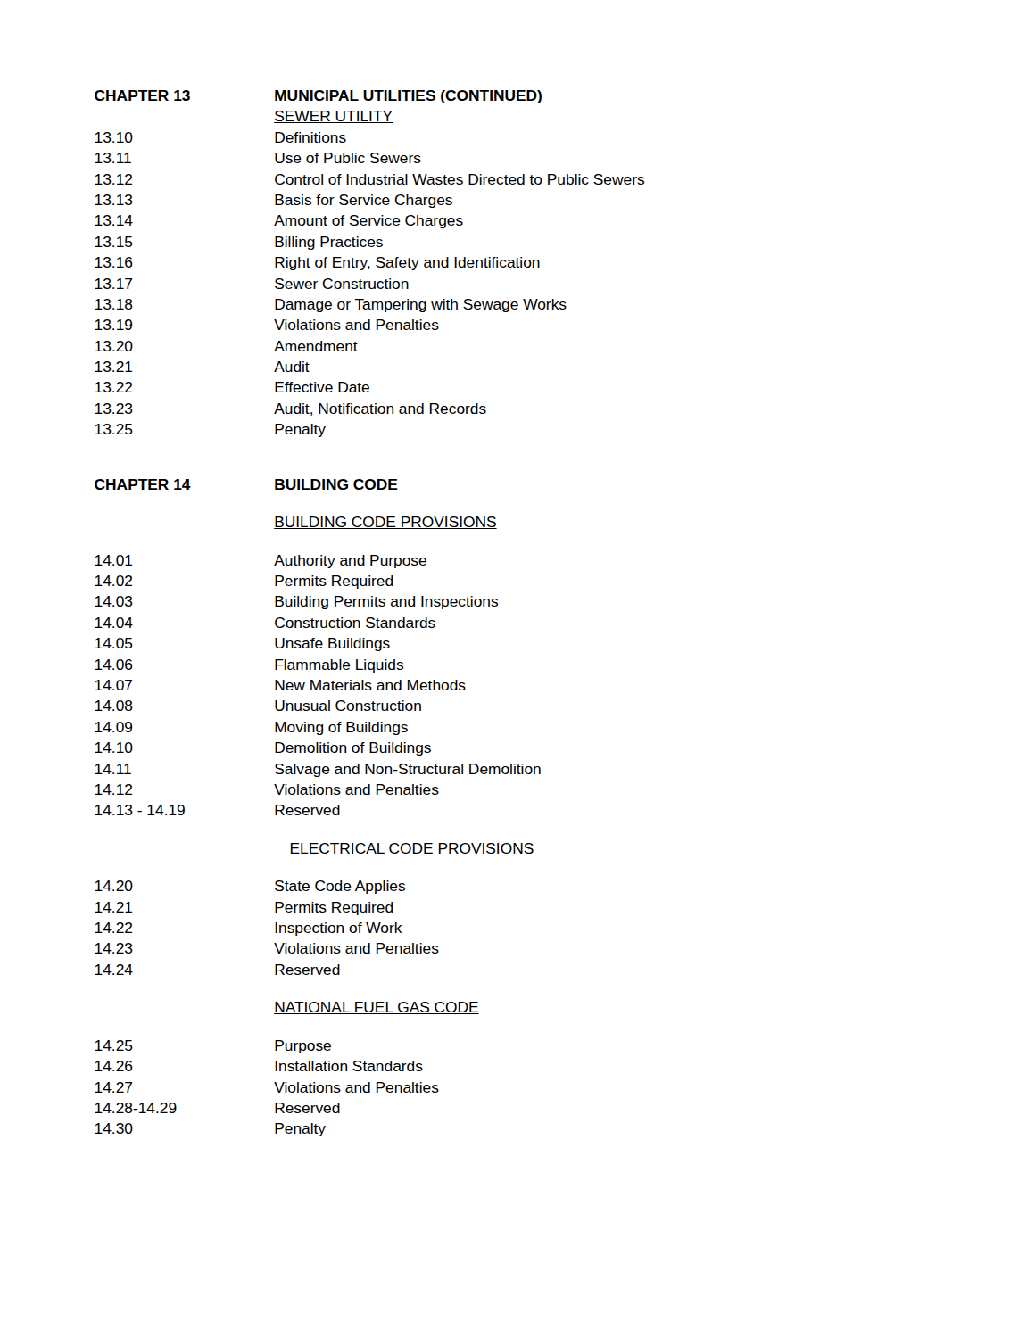| CHAPTER 13 | MUNICIPAL UTILITIES (CONTINUED) |
| | SEWER UTILITY |
| 13.10 | Definitions |
| 13.11 | Use of Public Sewers |
| 13.12 | Control of Industrial Wastes Directed to Public Sewers |
| 13.13 | Basis for Service Charges |
| 13.14 | Amount of Service Charges |
| 13.15 | Billing Practices |
| 13.16 | Right of Entry, Safety and Identification |
| 13.17 | Sewer Construction |
| 13.18 | Damage or Tampering with Sewage Works |
| 13.19 | Violations and Penalties |
| 13.20 | Amendment |
| 13.21 | Audit |
| 13.22 | Effective Date |
| 13.23 | Audit, Notification and Records |
| 13.25 | Penalty |
| CHAPTER 14 | BUILDING CODE |
| | BUILDING CODE PROVISIONS |
| 14.01 | Authority and Purpose |
| 14.02 | Permits Required |
| 14.03 | Building Permits and Inspections |
| 14.04 | Construction Standards |
| 14.05 | Unsafe Buildings |
| 14.06 | Flammable Liquids |
| 14.07 | New Materials and Methods |
| 14.08 | Unusual Construction |
| 14.09 | Moving of Buildings |
| 14.10 | Demolition of Buildings |
| 14.11 | Salvage and Non-Structural Demolition |
| 14.12 | Violations and Penalties |
| 14.13 - 14.19 | Reserved |
| | ELECTRICAL CODE PROVISIONS |
| 14.20 | State Code Applies |
| 14.21 | Permits Required |
| 14.22 | Inspection of Work |
| 14.23 | Violations and Penalties |
| 14.24 | Reserved |
| | NATIONAL FUEL GAS CODE |
| 14.25 | Purpose |
| 14.26 | Installation Standards |
| 14.27 | Violations and Penalties |
| 14.28-14.29 | Reserved |
| 14.30 | Penalty |